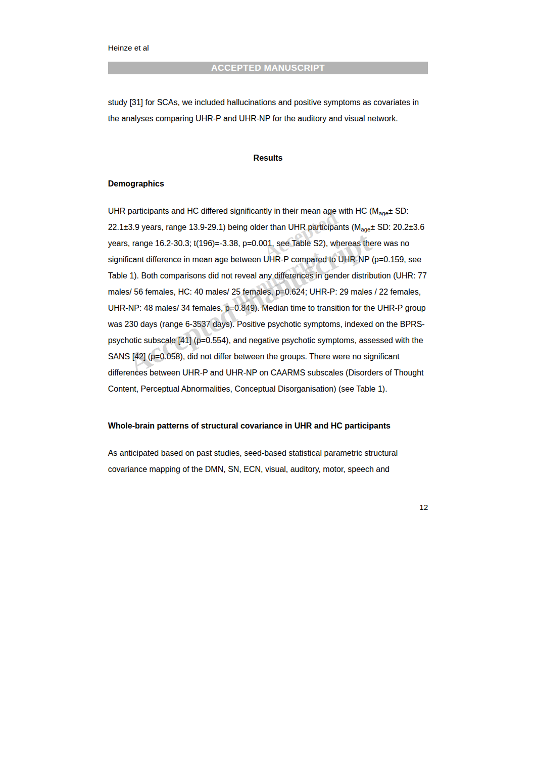Heinze et al
ACCEPTED MANUSCRIPT
Accepted manuscript Accepted manuscript
study [31] for SCAs, we included hallucinations and positive symptoms as covariates in the analyses comparing UHR-P and UHR-NP for the auditory and visual network.
Results
Demographics
UHR participants and HC differed significantly in their mean age with HC (Mage± SD: 22.1±3.9 years, range 13.9-29.1) being older than UHR participants (Mage± SD: 20.2±3.6 years, range 16.2-30.3; t(196)=-3.38, p=0.001, see Table S2), whereas there was no significant difference in mean age between UHR-P compared to UHR-NP (p=0.159, see Table 1). Both comparisons did not reveal any differences in gender distribution (UHR: 77 males/ 56 females, HC: 40 males/ 25 females, p=0.624; UHR-P: 29 males / 22 females, UHR-NP: 48 males/ 34 females, p=0.849). Median time to transition for the UHR-P group was 230 days (range 6-3537 days). Positive psychotic symptoms, indexed on the BPRS-psychotic subscale [41] (p=0.554), and negative psychotic symptoms, assessed with the SANS [42] (p=0.058), did not differ between the groups. There were no significant differences between UHR-P and UHR-NP on CAARMS subscales (Disorders of Thought Content, Perceptual Abnormalities, Conceptual Disorganisation) (see Table 1).
Whole-brain patterns of structural covariance in UHR and HC participants
As anticipated based on past studies, seed-based statistical parametric structural covariance mapping of the DMN, SN, ECN, visual, auditory, motor, speech and
12